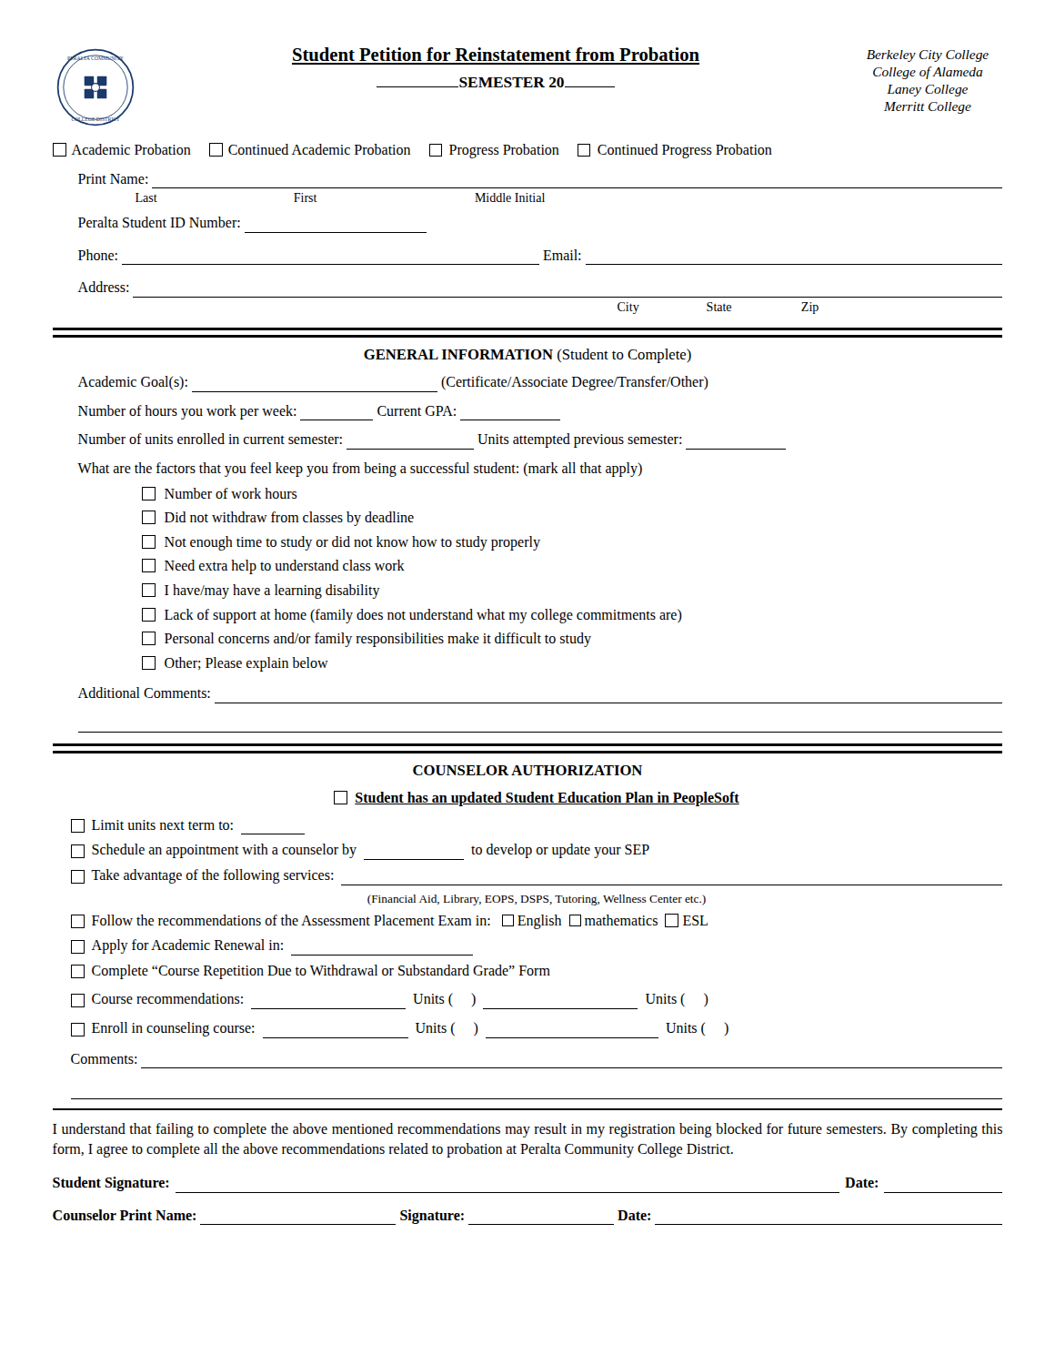PERALTA COMMUNITY COLLEGE DISTRICT
Student Petition for Reinstatement from Probation
SEMESTER 20
Berkeley City College
College of Alameda
Laney College
Merritt College
Academic Probation Continued Academic Probation Progress Probation Continued Progress Probation
Print Name:
Last First Middle Initial
Peralta Student ID Number:
Phone: Email:
Address:
City State Zip
GENERAL INFORMATION (Student to Complete)
Academic Goal(s): (Certificate/Associate Degree/Transfer/Other)
Number of hours you work per week: Current GPA:
Number of units enrolled in current semester: Units attempted previous semester:
What are the factors that you feel keep you from being a successful student: (mark all that apply)
Number of work hours
Did not withdraw from classes by deadline
Not enough time to study or did not know how to study properly
Need extra help to understand class work
I have/may have a learning disability
Lack of support at home (family does not understand what my college commitments are)
Personal concerns and/or family responsibilities make it difficult to study
Other; Please explain below
Additional Comments:
COUNSELOR AUTHORIZATION
Student has an updated Student Education Plan in PeopleSoft
Limit units next term to:
Schedule an appointment with a counselor by to develop or update your SEP
Take advantage of the following services:
(Financial Aid, Library, EOPS, DSPS, Tutoring, Wellness Center etc.)
Follow the recommendations of the Assessment Placement Exam in: English mathematics ESL
Apply for Academic Renewal in:
Complete “Course Repetition Due to Withdrawal or Substandard Grade” Form
Course recommendations: Units ( ) Units ( )
Enroll in counseling course: Units ( ) Units ( )
Comments:
I understand that failing to complete the above mentioned recommendations may result in my registration being blocked for future semesters. By completing this form, I agree to complete all the above recommendations related to probation at Peralta Community College District.
Student Signature: Date:
Counselor Print Name: Signature: Date: